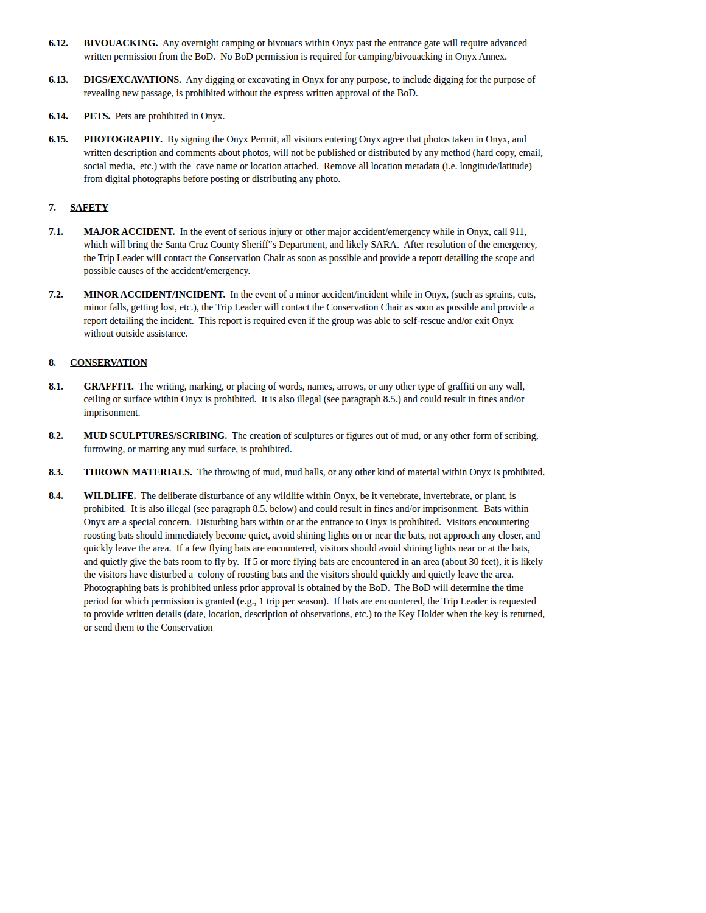6.12. BIVOUACKING. Any overnight camping or bivouacs within Onyx past the entrance gate will require advanced written permission from the BoD. No BoD permission is required for camping/bivouacking in Onyx Annex.
6.13. DIGS/EXCAVATIONS. Any digging or excavating in Onyx for any purpose, to include digging for the purpose of revealing new passage, is prohibited without the express written approval of the BoD.
6.14. PETS. Pets are prohibited in Onyx.
6.15. PHOTOGRAPHY. By signing the Onyx Permit, all visitors entering Onyx agree that photos taken in Onyx, and written description and comments about photos, will not be published or distributed by any method (hard copy, email, social media, etc.) with the cave name or location attached. Remove all location metadata (i.e. longitude/latitude) from digital photographs before posting or distributing any photo.
7. SAFETY
7.1. MAJOR ACCIDENT. In the event of serious injury or other major accident/emergency while in Onyx, call 911, which will bring the Santa Cruz County Sheriff‟s Department, and likely SARA. After resolution of the emergency, the Trip Leader will contact the Conservation Chair as soon as possible and provide a report detailing the scope and possible causes of the accident/emergency.
7.2. MINOR ACCIDENT/INCIDENT. In the event of a minor accident/incident while in Onyx, (such as sprains, cuts, minor falls, getting lost, etc.), the Trip Leader will contact the Conservation Chair as soon as possible and provide a report detailing the incident. This report is required even if the group was able to self-rescue and/or exit Onyx without outside assistance.
8. CONSERVATION
8.1. GRAFFITI. The writing, marking, or placing of words, names, arrows, or any other type of graffiti on any wall, ceiling or surface within Onyx is prohibited. It is also illegal (see paragraph 8.5.) and could result in fines and/or imprisonment.
8.2. MUD SCULPTURES/SCRIBING. The creation of sculptures or figures out of mud, or any other form of scribing, furrowing, or marring any mud surface, is prohibited.
8.3. THROWN MATERIALS. The throwing of mud, mud balls, or any other kind of material within Onyx is prohibited.
8.4. WILDLIFE. The deliberate disturbance of any wildlife within Onyx, be it vertebrate, invertebrate, or plant, is prohibited. It is also illegal (see paragraph 8.5. below) and could result in fines and/or imprisonment. Bats within Onyx are a special concern. Disturbing bats within or at the entrance to Onyx is prohibited. Visitors encountering roosting bats should immediately become quiet, avoid shining lights on or near the bats, not approach any closer, and quickly leave the area. If a few flying bats are encountered, visitors should avoid shining lights near or at the bats, and quietly give the bats room to fly by. If 5 or more flying bats are encountered in an area (about 30 feet), it is likely the visitors have disturbed a colony of roosting bats and the visitors should quickly and quietly leave the area. Photographing bats is prohibited unless prior approval is obtained by the BoD. The BoD will determine the time period for which permission is granted (e.g., 1 trip per season). If bats are encountered, the Trip Leader is requested to provide written details (date, location, description of observations, etc.) to the Key Holder when the key is returned, or send them to the Conservation